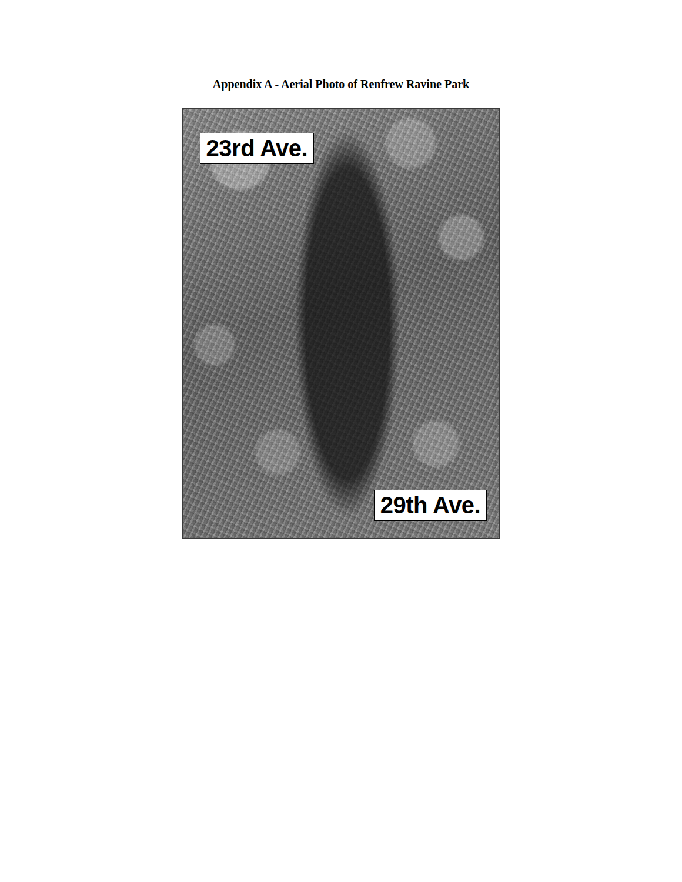Appendix A - Aerial Photo of Renfrew Ravine Park
23rd Ave. 29th Ave.